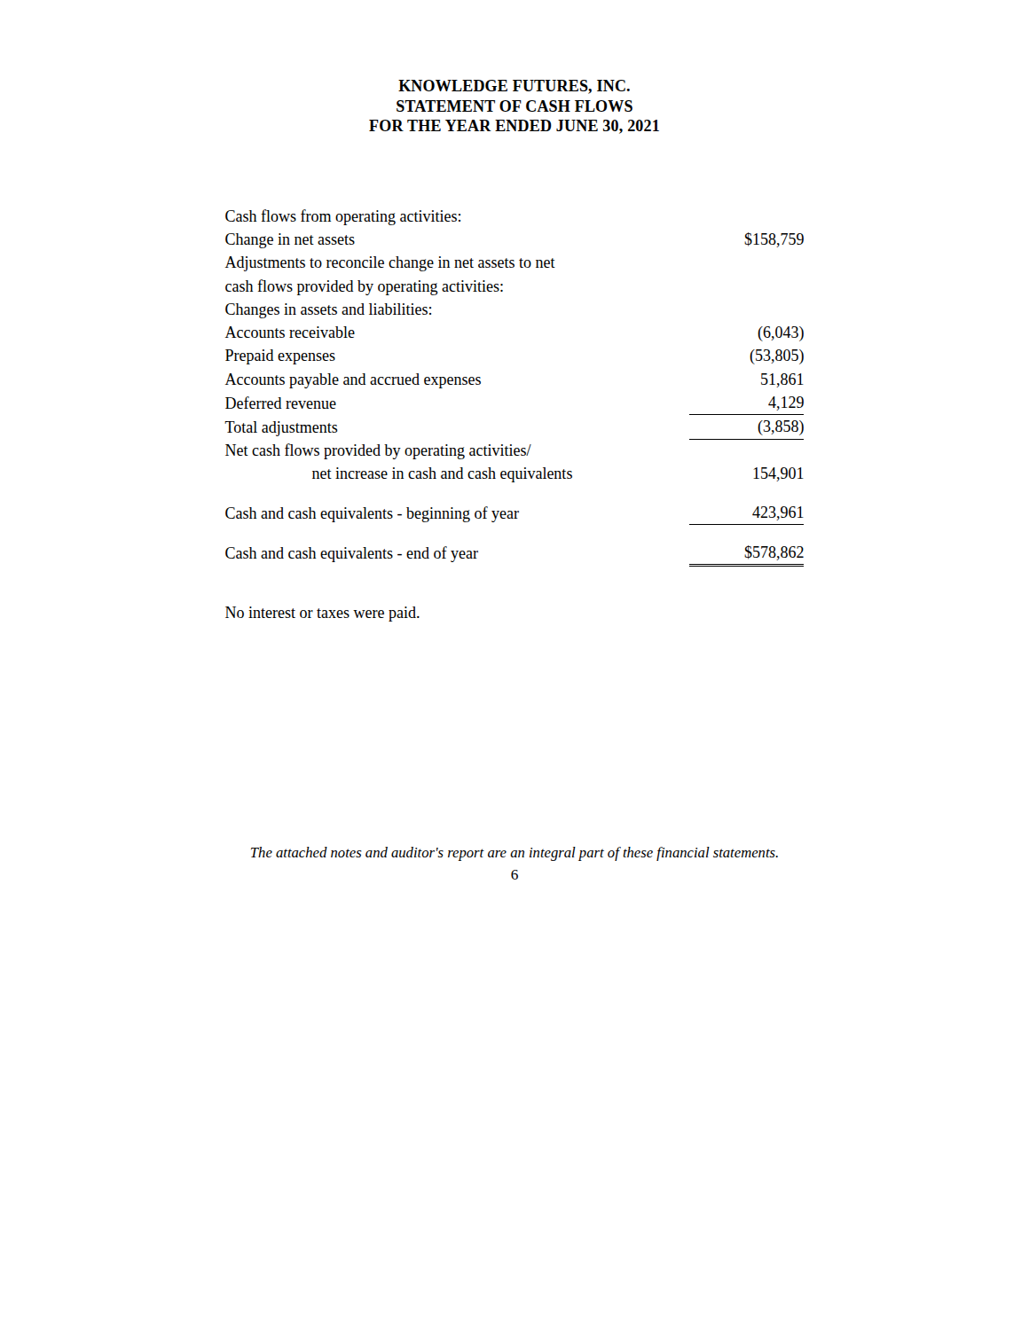KNOWLEDGE FUTURES, INC.
STATEMENT OF CASH FLOWS
FOR THE YEAR ENDED JUNE 30, 2021
| Cash flows from operating activities: | |
| Change in net assets | $158,759 |
| Adjustments to reconcile change in net assets to net | |
| cash flows provided by operating activities: | |
| Changes in assets and liabilities: | |
| Accounts receivable | (6,043) |
| Prepaid expenses | (53,805) |
| Accounts payable and accrued expenses | 51,861 |
| Deferred revenue | 4,129 |
| Total adjustments | (3,858) |
| Net cash flows provided by operating activities/ | |
| net increase in cash and cash equivalents | 154,901 |
| Cash and cash equivalents - beginning of year | 423,961 |
| Cash and cash equivalents - end of year | $578,862 |
No interest or taxes were paid.
The attached notes and auditor's report are an integral part of these financial statements.
6